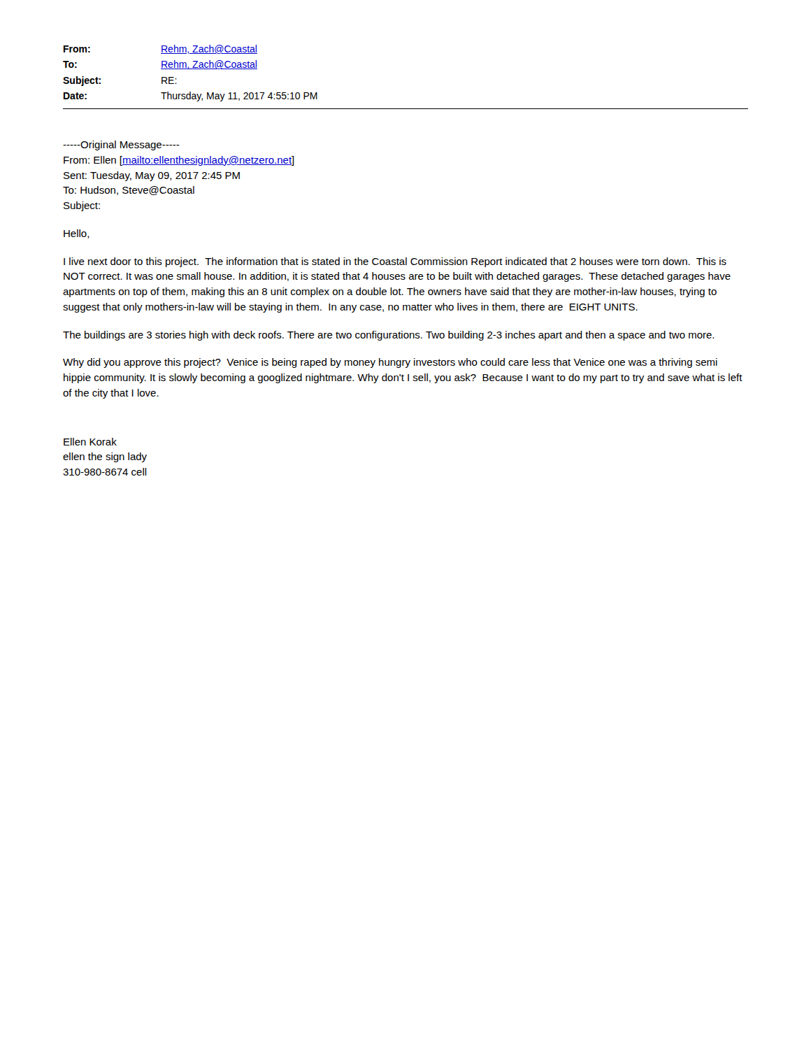| From: | Rehm, Zach@Coastal |
| To: | Rehm, Zach@Coastal |
| Subject: | RE: |
| Date: | Thursday, May 11, 2017 4:55:10 PM |
-----Original Message-----
From: Ellen [mailto:ellenthesignlady@netzero.net]
Sent: Tuesday, May 09, 2017 2:45 PM
To: Hudson, Steve@Coastal
Subject:
Hello,
I live next door to this project. The information that is stated in the Coastal Commission Report indicated that 2 houses were torn down. This is NOT correct. It was one small house. In addition, it is stated that 4 houses are to be built with detached garages. These detached garages have apartments on top of them, making this an 8 unit complex on a double lot. The owners have said that they are mother-in-law houses, trying to suggest that only mothers-in-law will be staying in them. In any case, no matter who lives in them, there are EIGHT UNITS.
The buildings are 3 stories high with deck roofs. There are two configurations. Two building 2-3 inches apart and then a space and two more.
Why did you approve this project? Venice is being raped by money hungry investors who could care less that Venice one was a thriving semi hippie community. It is slowly becoming a googlized nightmare. Why don't I sell, you ask? Because I want to do my part to try and save what is left of the city that I love.
Ellen Korak
ellen the sign lady
310-980-8674 cell